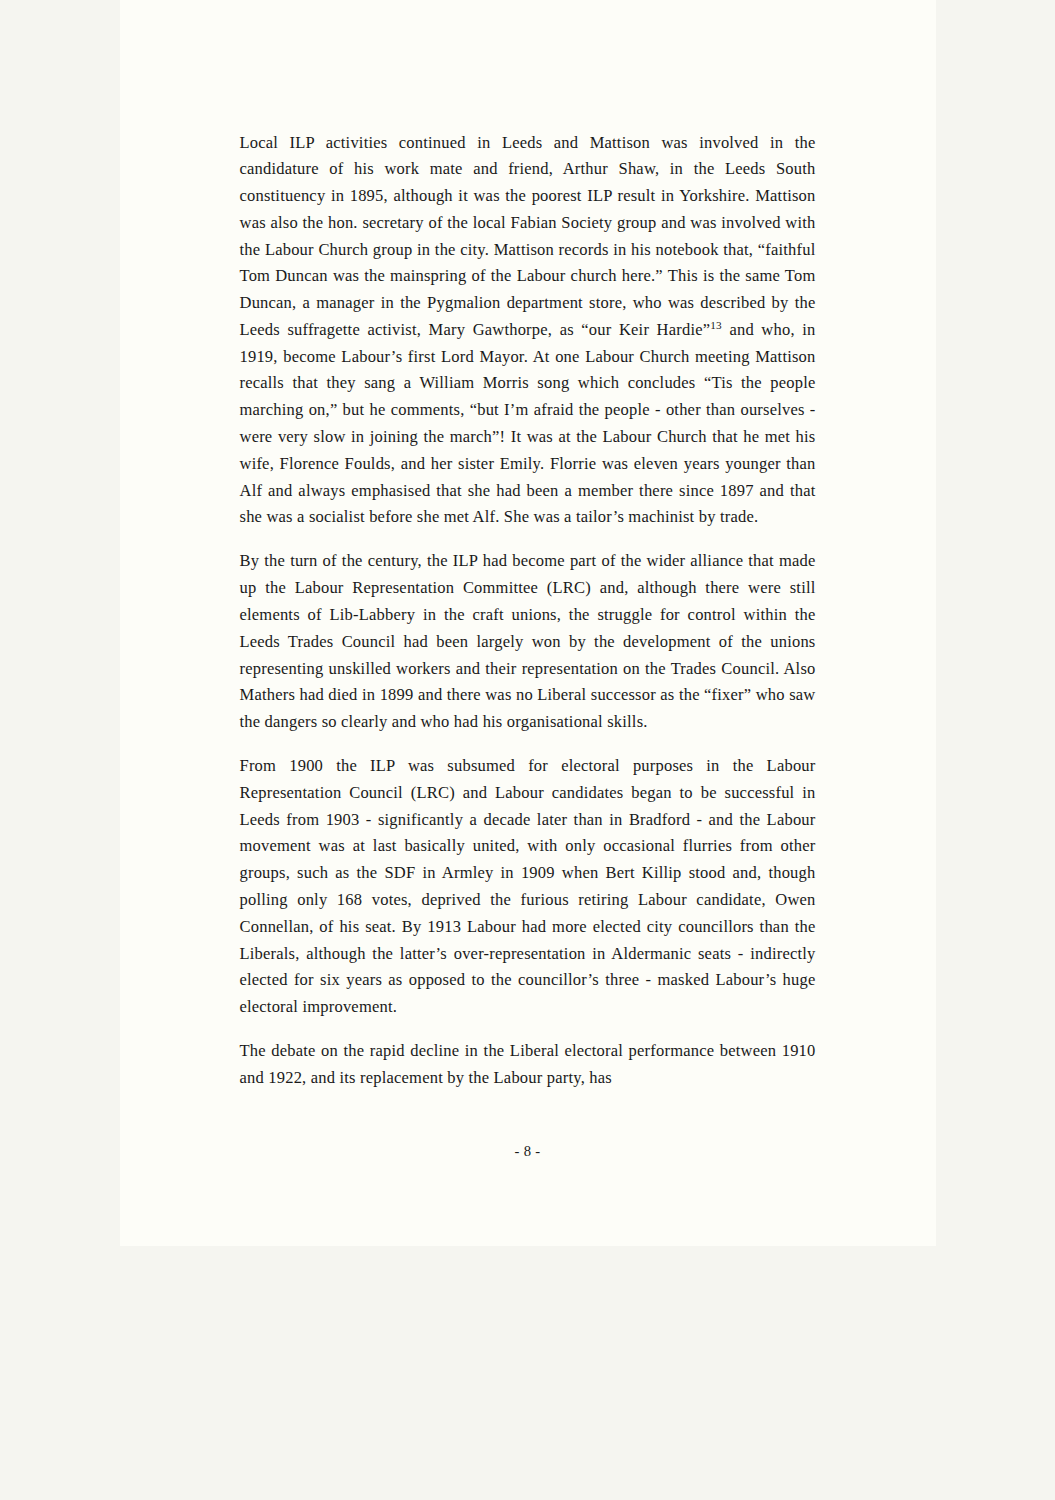Local ILP activities continued in Leeds and Mattison was involved in the candidature of his work mate and friend, Arthur Shaw, in the Leeds South constituency in 1895, although it was the poorest ILP result in Yorkshire. Mattison was also the hon. secretary of the local Fabian Society group and was involved with the Labour Church group in the city. Mattison records in his notebook that, “faithful Tom Duncan was the mainspring of the Labour church here.” This is the same Tom Duncan, a manager in the Pygmalion department store, who was described by the Leeds suffragette activist, Mary Gawthorpe, as “our Keir Hardie”13 and who, in 1919, become Labour’s first Lord Mayor. At one Labour Church meeting Mattison recalls that they sang a William Morris song which concludes “Tis the people marching on,” but he comments, “but I’m afraid the people - other than ourselves - were very slow in joining the march”! It was at the Labour Church that he met his wife, Florence Foulds, and her sister Emily. Florrie was eleven years younger than Alf and always emphasised that she had been a member there since 1897 and that she was a socialist before she met Alf. She was a tailor’s machinist by trade.
By the turn of the century, the ILP had become part of the wider alliance that made up the Labour Representation Committee (LRC) and, although there were still elements of Lib-Labbery in the craft unions, the struggle for control within the Leeds Trades Council had been largely won by the development of the unions representing unskilled workers and their representation on the Trades Council. Also Mathers had died in 1899 and there was no Liberal successor as the “fixer” who saw the dangers so clearly and who had his organisational skills.
From 1900 the ILP was subsumed for electoral purposes in the Labour Representation Council (LRC) and Labour candidates began to be successful in Leeds from 1903 - significantly a decade later than in Bradford - and the Labour movement was at last basically united, with only occasional flurries from other groups, such as the SDF in Armley in 1909 when Bert Killip stood and, though polling only 168 votes, deprived the furious retiring Labour candidate, Owen Connellan, of his seat. By 1913 Labour had more elected city councillors than the Liberals, although the latter’s over-representation in Aldermanic seats - indirectly elected for six years as opposed to the councillor’s three - masked Labour’s huge electoral improvement.
The debate on the rapid decline in the Liberal electoral performance between 1910 and 1922, and its replacement by the Labour party, has
- 8 -